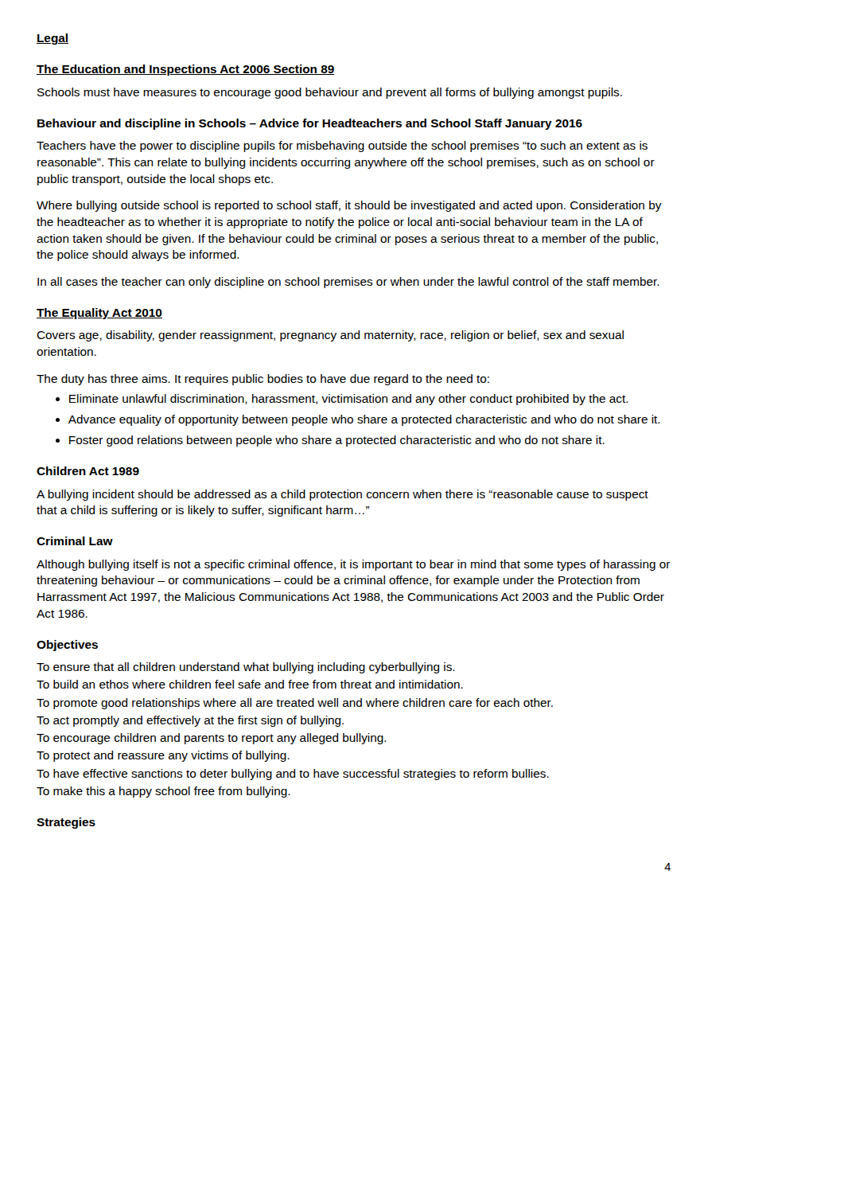Legal
The Education and Inspections Act 2006 Section 89
Schools must have measures to encourage good behaviour and prevent all forms of bullying amongst pupils.
Behaviour and discipline in Schools – Advice for Headteachers and School Staff January 2016
Teachers have the power to discipline pupils for misbehaving outside the school premises “to such an extent as is reasonable”. This can relate to bullying incidents occurring anywhere off the school premises, such as on school or public transport, outside the local shops etc.
Where bullying outside school is reported to school staff, it should be investigated and acted upon. Consideration by the headteacher as to whether it is appropriate to notify the police or local anti-social behaviour team in the LA of action taken should be given. If the behaviour could be criminal or poses a serious threat to a member of the public, the police should always be informed.
In all cases the teacher can only discipline on school premises or when under the lawful control of the staff member.
The Equality Act 2010
Covers age, disability, gender reassignment, pregnancy and maternity, race, religion or belief, sex and sexual orientation.
The duty has three aims. It requires public bodies to have due regard to the need to:
Eliminate unlawful discrimination, harassment, victimisation and any other conduct prohibited by the act.
Advance equality of opportunity between people who share a protected characteristic and who do not share it.
Foster good relations between people who share a protected characteristic and who do not share it.
Children Act 1989
A bullying incident should be addressed as a child protection concern when there is “reasonable cause to suspect that a child is suffering or is likely to suffer, significant harm…”
Criminal Law
Although bullying itself is not a specific criminal offence, it is important to bear in mind that some types of harassing or threatening behaviour – or communications – could be a criminal offence, for example under the Protection from Harrassment Act 1997, the Malicious Communications Act 1988, the Communications Act 2003 and the Public Order Act 1986.
Objectives
To ensure that all children understand what bullying including cyberbullying is.
To build an ethos where children feel safe and free from threat and intimidation.
To promote good relationships where all are treated well and where children care for each other.
To act promptly and effectively at the first sign of bullying.
To encourage children and parents to report any alleged bullying.
To protect and reassure any victims of bullying.
To have effective sanctions to deter bullying and to have successful strategies to reform bullies.
To make this a happy school free from bullying.
Strategies
4